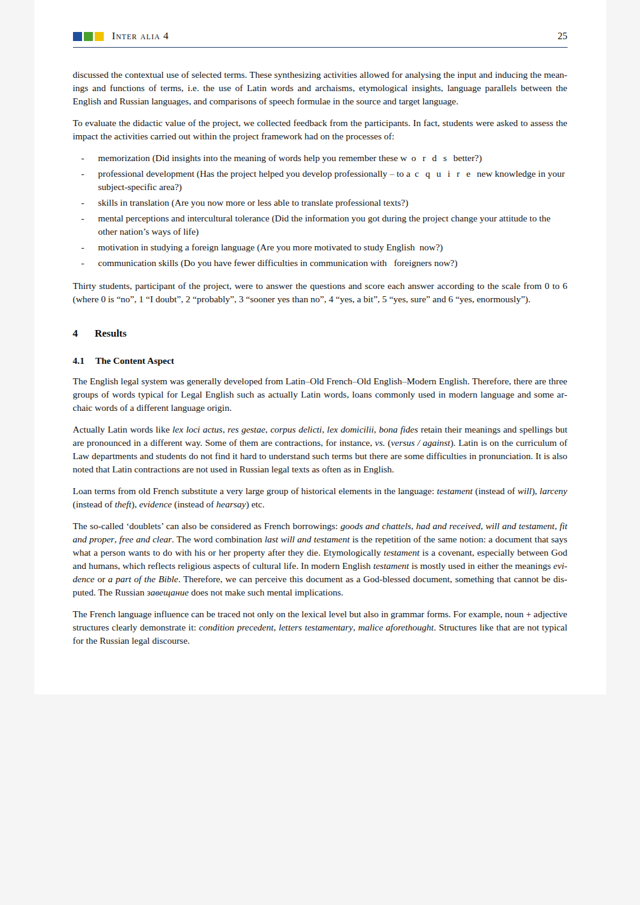Inter alia 4 25
discussed the contextual use of selected terms. These synthesizing activities allowed for analysing the input and inducing the meanings and functions of terms, i.e. the use of Latin words and archaisms, etymological insights, language parallels between the English and Russian languages, and comparisons of speech formulae in the source and target language.
To evaluate the didactic value of the project, we collected feedback from the participants. In fact, students were asked to assess the impact the activities carried out within the project framework had on the processes of:
memorization (Did insights into the meaning of words help you remember these w o r d s better?)
professional development (Has the project helped you develop professionally – to a c q u i r e new knowledge in your subject-specific area?)
skills in translation (Are you now more or less able to translate professional texts?)
mental perceptions and intercultural tolerance (Did the information you got during the project change your attitude to the other nation’s ways of life)
motivation in studying a foreign language (Are you more motivated to study English now?)
communication skills (Do you have fewer difficulties in communication with foreigners now?)
Thirty students, participant of the project, were to answer the questions and score each answer according to the scale from 0 to 6 (where 0 is “no”, 1 “I doubt”, 2 “probably”, 3 “sooner yes than no”, 4 “yes, a bit”, 5 “yes, sure” and 6 “yes, enormously”).
4 Results
4.1 The Content Aspect
The English legal system was generally developed from Latin–Old French–Old English–Modern English. Therefore, there are three groups of words typical for Legal English such as actually Latin words, loans commonly used in modern language and some archaic words of a different language origin.
Actually Latin words like lex loci actus, res gestae, corpus delicti, lex domicilii, bona fides retain their meanings and spellings but are pronounced in a different way. Some of them are contractions, for instance, vs. (versus / against). Latin is on the curriculum of Law departments and students do not find it hard to understand such terms but there are some difficulties in pronunciation. It is also noted that Latin contractions are not used in Russian legal texts as often as in English.
Loan terms from old French substitute a very large group of historical elements in the language: testament (instead of will), larceny (instead of theft), evidence (instead of hearsay) etc.
The so-called ‘doublets’ can also be considered as French borrowings: goods and chattels, had and received, will and testament, fit and proper, free and clear. The word combination last will and testament is the repetition of the same notion: a document that says what a person wants to do with his or her property after they die. Etymologically testament is a covenant, especially between God and humans, which reflects religious aspects of cultural life. In modern English testament is mostly used in either the meanings evidence or a part of the Bible. Therefore, we can perceive this document as a God-blessed document, something that cannot be disputed. The Russian завещание does not make such mental implications.
The French language influence can be traced not only on the lexical level but also in grammar forms. For example, noun + adjective structures clearly demonstrate it: condition precedent, letters testamentary, malice aforethought. Structures like that are not typical for the Russian legal discourse.